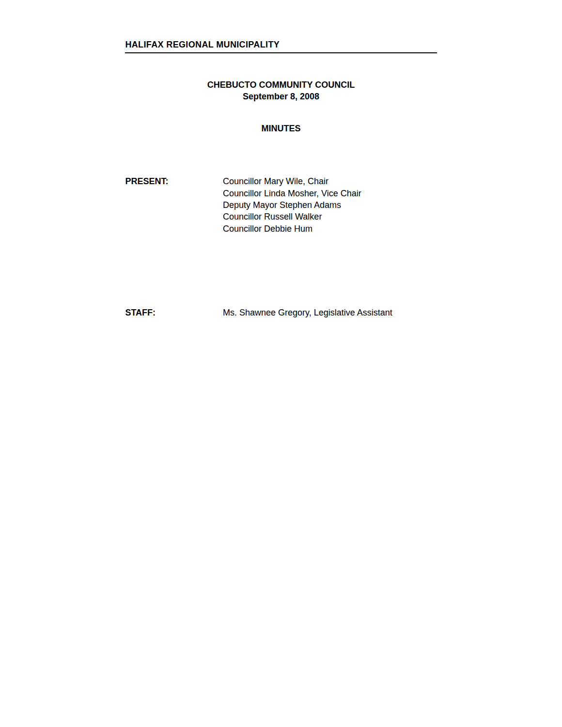HALIFAX REGIONAL MUNICIPALITY
CHEBUCTO COMMUNITY COUNCIL
September 8, 2008
MINUTES
| PRESENT: | Councillor Mary Wile, Chair Councillor Linda Mosher, Vice Chair Deputy Mayor Stephen Adams Councillor Russell Walker Councillor Debbie Hum |
| STAFF: | Ms. Shawnee Gregory, Legislative Assistant |